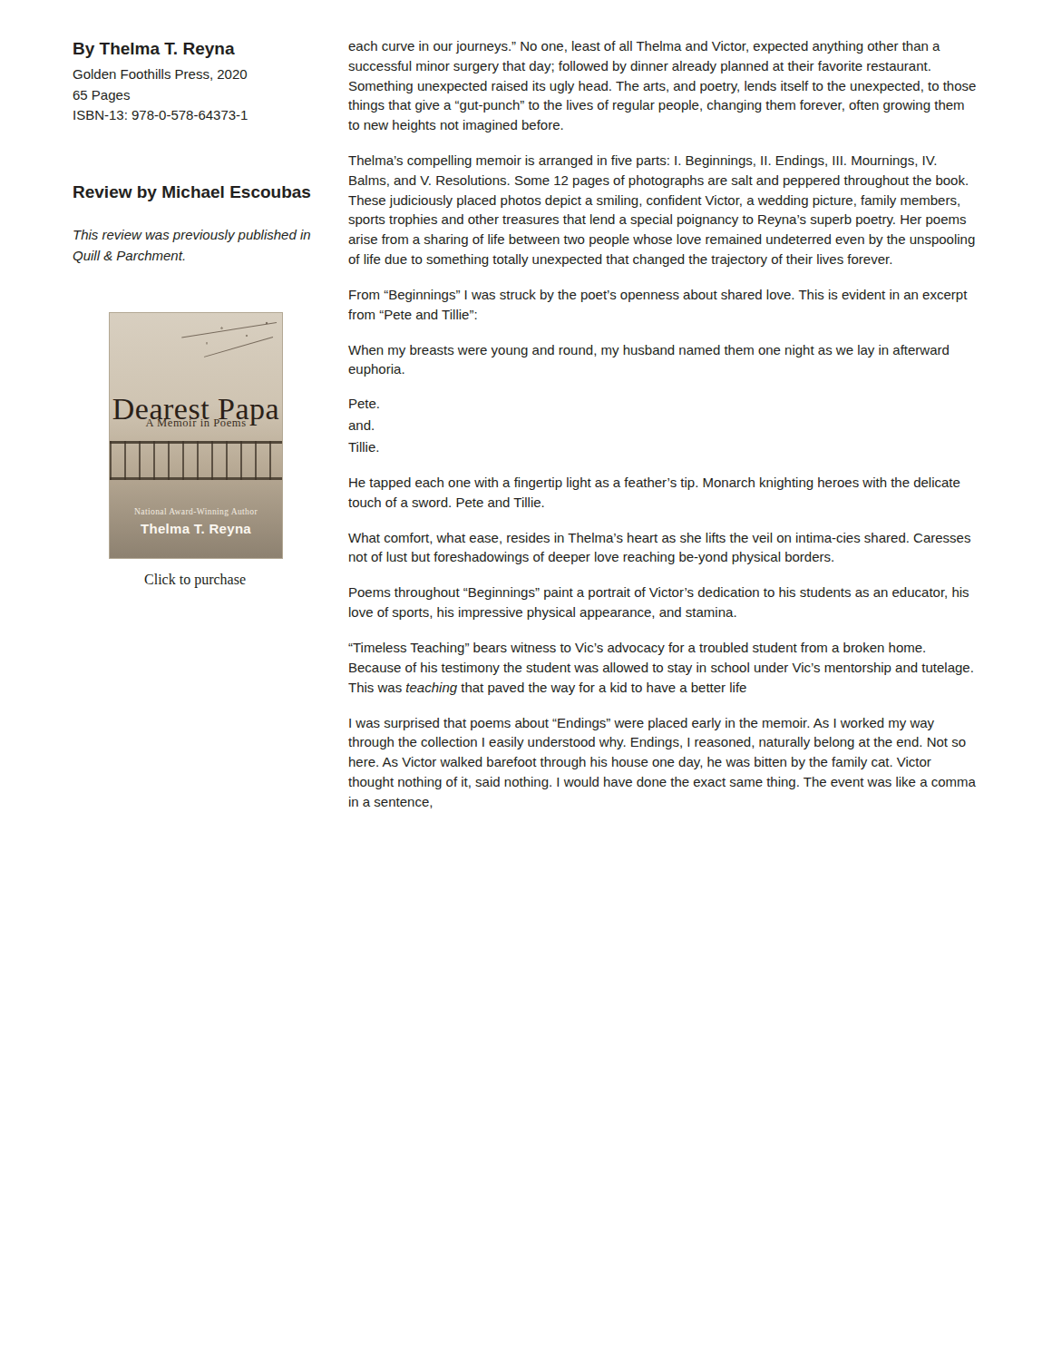By Thelma T. Reyna
Golden Foothills Press, 2020
65 Pages
ISBN-13: 978-0-578-64373-1
Review by Michael Escoubas
This review was previously published in
Quill & Parchment.
Dearest Papa A Memoir in Poems National Award-Winning Author Thelma T. Reyna
Click to purchase
each curve in our journeys.” No one, least of all Thelma and Victor, expected anything other than a successful minor surgery that day; followed by dinner already planned at their favorite restaurant. Something unexpected raised its ugly head. The arts, and poetry, lends itself to the unexpected, to those things that give a “gut-punch” to the lives of regular people, changing them forever, often growing them to new heights not imagined before.
Thelma’s compelling memoir is arranged in five parts: I. Beginnings, II. Endings, III. Mournings, IV. Balms, and V. Resolutions. Some 12 pages of photographs are salt and peppered throughout the book. These judiciously placed photos depict a smiling, confident Victor, a wedding picture, family members, sports trophies and other treasures that lend a special poignancy to Reyna’s superb poetry. Her poems arise from a sharing of life between two people whose love remained undeterred even by the unspooling of life due to something totally unexpected that changed the trajectory of their lives forever.
From “Beginnings” I was struck by the poet’s openness about shared love. This is evident in an excerpt from “Pete and Tillie”:
When my breasts were young and round, my husband named them one night as we lay in afterward euphoria.
Pete.
and.
Tillie.
He tapped each one with a fingertip light as a feather’s tip. Monarch knighting heroes with the delicate touch of a sword. Pete and Tillie.
What comfort, what ease, resides in Thelma’s heart as she lifts the veil on intima-cies shared. Caresses not of lust but foreshadowings of deeper love reaching be-yond physical borders.
Poems throughout “Beginnings” paint a portrait of Victor’s dedication to his students as an educator, his love of sports, his impressive physical appearance, and stamina.
“Timeless Teaching” bears witness to Vic’s advocacy for a troubled student from a broken home. Because of his testimony the student was allowed to stay in school under Vic’s mentorship and tutelage. This was teaching that paved the way for a kid to have a better life
I was surprised that poems about “Endings” were placed early in the memoir. As I worked my way through the collection I easily understood why. Endings, I reasoned, naturally belong at the end. Not so here. As Victor walked barefoot through his house one day, he was bitten by the family cat. Victor thought nothing of it, said nothing. I would have done the exact same thing. The event was like a comma in a sentence,